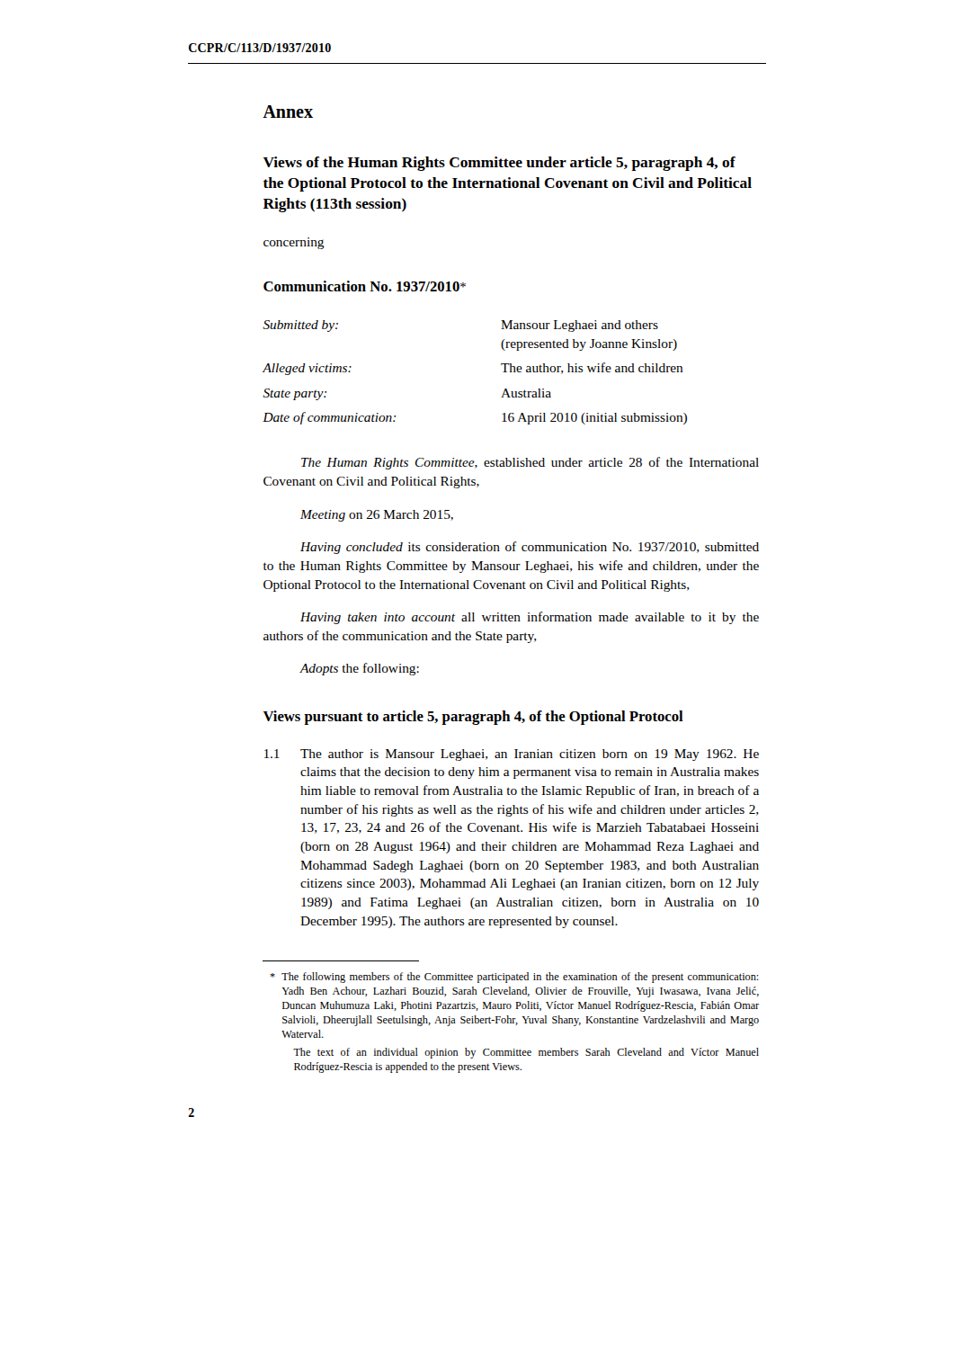CCPR/C/113/D/1937/2010
Annex
Views of the Human Rights Committee under article 5, paragraph 4, of the Optional Protocol to the International Covenant on Civil and Political Rights (113th session)
concerning
Communication No. 1937/2010*
| Submitted by: | Mansour Leghaei and others (represented by Joanne Kinslor) |
| Alleged victims: | The author, his wife and children |
| State party: | Australia |
| Date of communication: | 16 April 2010 (initial submission) |
The Human Rights Committee, established under article 28 of the International Covenant on Civil and Political Rights,
Meeting on 26 March 2015,
Having concluded its consideration of communication No. 1937/2010, submitted to the Human Rights Committee by Mansour Leghaei, his wife and children, under the Optional Protocol to the International Covenant on Civil and Political Rights,
Having taken into account all written information made available to it by the authors of the communication and the State party,
Adopts the following:
Views pursuant to article 5, paragraph 4, of the Optional Protocol
1.1 The author is Mansour Leghaei, an Iranian citizen born on 19 May 1962. He claims that the decision to deny him a permanent visa to remain in Australia makes him liable to removal from Australia to the Islamic Republic of Iran, in breach of a number of his rights as well as the rights of his wife and children under articles 2, 13, 17, 23, 24 and 26 of the Covenant. His wife is Marzieh Tabatabaei Hosseini (born on 28 August 1964) and their children are Mohammad Reza Laghaei and Mohammad Sadegh Laghaei (born on 20 September 1983, and both Australian citizens since 2003), Mohammad Ali Leghaei (an Iranian citizen, born on 12 July 1989) and Fatima Leghaei (an Australian citizen, born in Australia on 10 December 1995). The authors are represented by counsel.
*The following members of the Committee participated in the examination of the present communication: Yadh Ben Achour, Lazhari Bouzid, Sarah Cleveland, Olivier de Frouville, Yuji Iwasawa, Ivana Jelić, Duncan Muhumuza Laki, Photini Pazartzis, Mauro Politi, Víctor Manuel Rodríguez-Rescia, Fabián Omar Salvioli, Dheerujlall Seetulsingh, Anja Seibert-Fohr, Yuval Shany, Konstantine Vardzelashvili and Margo Waterval.
The text of an individual opinion by Committee members Sarah Cleveland and Víctor Manuel Rodríguez-Rescia is appended to the present Views.
2